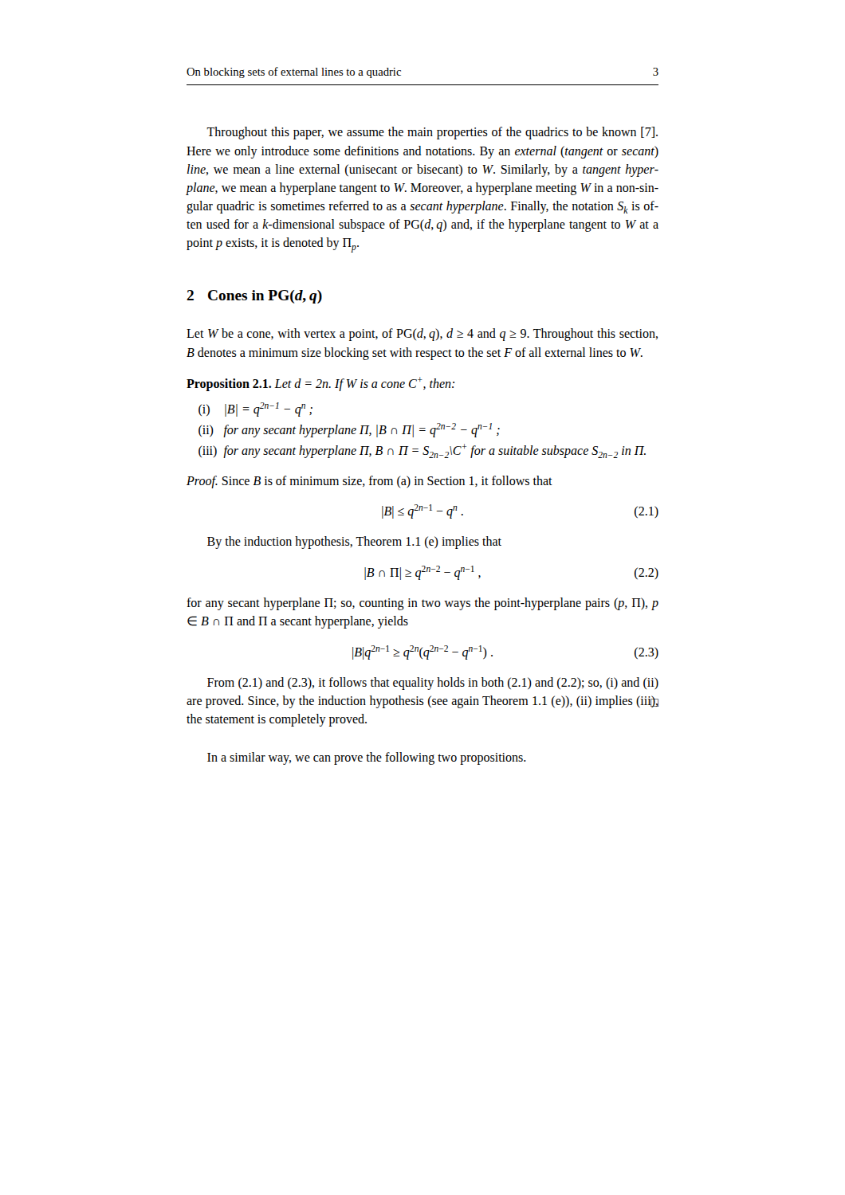On blocking sets of external lines to a quadric 3
Throughout this paper, we assume the main properties of the quadrics to be known [7]. Here we only introduce some definitions and notations. By an external (tangent or secant) line, we mean a line external (unisecant or bisecant) to W. Similarly, by a tangent hyperplane, we mean a hyperplane tangent to W. Moreover, a hyperplane meeting W in a non-singular quadric is sometimes referred to as a secant hyperplane. Finally, the notation Sk is often used for a k-dimensional subspace of PG(d, q) and, if the hyperplane tangent to W at a point p exists, it is denoted by Πp.
2 Cones in PG(d, q)
Let W be a cone, with vertex a point, of PG(d, q), d ≥ 4 and q ≥ 9. Throughout this section, B denotes a minimum size blocking set with respect to the set F of all external lines to W.
Proposition 2.1. Let d = 2n. If W is a cone C+, then:
(i)|B| = q2n−1 − qn ;
(ii) for any secant hyperplane Π, |B ∩ Π| = q2n−2 − qn−1 ;
(iii) for any secant hyperplane Π, B ∩ Π = S2n−2\C+ for a suitable subspace S2n−2 in Π.
Proof. Since B is of minimum size, from (a) in Section 1, it follows that
|B| ≤ q2n−1 − qn . (2.1)
By the induction hypothesis, Theorem 1.1 (e) implies that
|B ∩ Π| ≥ q2n−2 − qn−1 , (2.2)
for any secant hyperplane Π; so, counting in two ways the point-hyperplane pairs (p, Π), p ∈ B ∩ Π and Π a secant hyperplane, yields
|B|q2n−1 ≥ q2n(q2n−2 − qn−1) . (2.3)
From (2.1) and (2.3), it follows that equality holds in both (2.1) and (2.2); so, (i) and (ii) are proved. Since, by the induction hypothesis (see again Theorem 1.1 (e)), (ii) implies (iii), the statement is completely proved.□
In a similar way, we can prove the following two propositions.